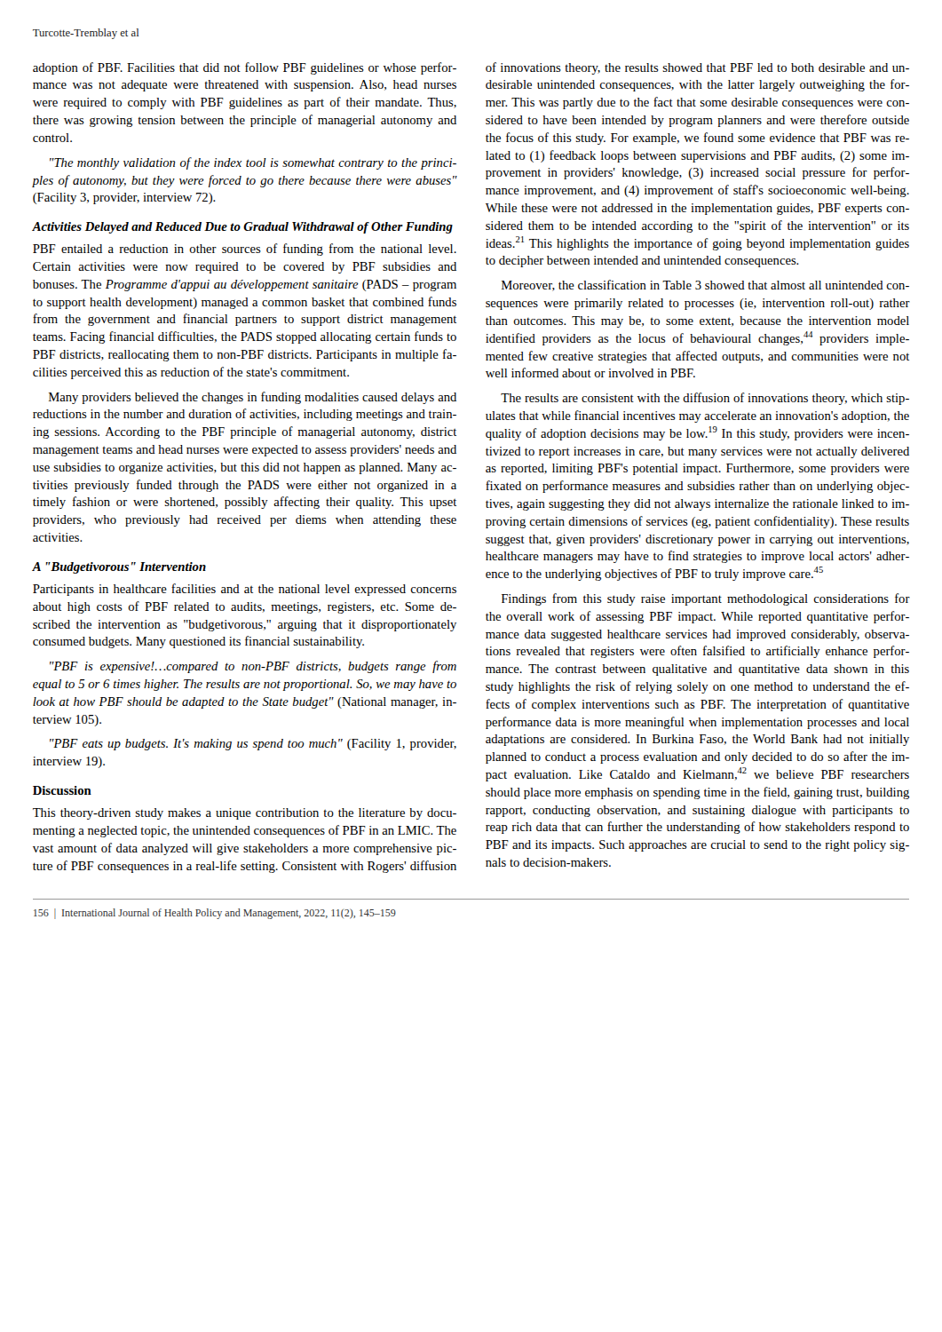Turcotte-Tremblay et al
adoption of PBF. Facilities that did not follow PBF guidelines or whose performance was not adequate were threatened with suspension. Also, head nurses were required to comply with PBF guidelines as part of their mandate. Thus, there was growing tension between the principle of managerial autonomy and control.
"The monthly validation of the index tool is somewhat contrary to the principles of autonomy, but they were forced to go there because there were abuses" (Facility 3, provider, interview 72).
Activities Delayed and Reduced Due to Gradual Withdrawal of Other Funding
PBF entailed a reduction in other sources of funding from the national level. Certain activities were now required to be covered by PBF subsidies and bonuses. The Programme d'appui au développement sanitaire (PADS – program to support health development) managed a common basket that combined funds from the government and financial partners to support district management teams. Facing financial difficulties, the PADS stopped allocating certain funds to PBF districts, reallocating them to non-PBF districts. Participants in multiple facilities perceived this as reduction of the state's commitment.
Many providers believed the changes in funding modalities caused delays and reductions in the number and duration of activities, including meetings and training sessions. According to the PBF principle of managerial autonomy, district management teams and head nurses were expected to assess providers' needs and use subsidies to organize activities, but this did not happen as planned. Many activities previously funded through the PADS were either not organized in a timely fashion or were shortened, possibly affecting their quality. This upset providers, who previously had received per diems when attending these activities.
A "Budgetivorous" Intervention
Participants in healthcare facilities and at the national level expressed concerns about high costs of PBF related to audits, meetings, registers, etc. Some described the intervention as "budgetivorous," arguing that it disproportionately consumed budgets. Many questioned its financial sustainability.
"PBF is expensive!…compared to non-PBF districts, budgets range from equal to 5 or 6 times higher. The results are not proportional. So, we may have to look at how PBF should be adapted to the State budget" (National manager, interview 105).
"PBF eats up budgets. It's making us spend too much" (Facility 1, provider, interview 19).
Discussion
This theory-driven study makes a unique contribution to the literature by documenting a neglected topic, the unintended consequences of PBF in an LMIC. The vast amount of data analyzed will give stakeholders a more comprehensive picture of PBF consequences in a real-life setting. Consistent with Rogers' diffusion of innovations theory, the results showed that PBF led to both desirable and undesirable unintended consequences, with the latter largely outweighing the former. This was partly due to the fact that some desirable consequences were considered to have been intended by program planners and were therefore outside the focus of this study. For example, we found some evidence that PBF was related to (1) feedback loops between supervisions and PBF audits, (2) some improvement in providers' knowledge, (3) increased social pressure for performance improvement, and (4) improvement of staff's socioeconomic well-being. While these were not addressed in the implementation guides, PBF experts considered them to be intended according to the "spirit of the intervention" or its ideas.21 This highlights the importance of going beyond implementation guides to decipher between intended and unintended consequences.
Moreover, the classification in Table 3 showed that almost all unintended consequences were primarily related to processes (ie, intervention roll-out) rather than outcomes. This may be, to some extent, because the intervention model identified providers as the locus of behavioural changes,44 providers implemented few creative strategies that affected outputs, and communities were not well informed about or involved in PBF.
The results are consistent with the diffusion of innovations theory, which stipulates that while financial incentives may accelerate an innovation's adoption, the quality of adoption decisions may be low.19 In this study, providers were incentivized to report increases in care, but many services were not actually delivered as reported, limiting PBF's potential impact. Furthermore, some providers were fixated on performance measures and subsidies rather than on underlying objectives, again suggesting they did not always internalize the rationale linked to improving certain dimensions of services (eg, patient confidentiality). These results suggest that, given providers' discretionary power in carrying out interventions, healthcare managers may have to find strategies to improve local actors' adherence to the underlying objectives of PBF to truly improve care.45
Findings from this study raise important methodological considerations for the overall work of assessing PBF impact. While reported quantitative performance data suggested healthcare services had improved considerably, observations revealed that registers were often falsified to artificially enhance performance. The contrast between qualitative and quantitative data shown in this study highlights the risk of relying solely on one method to understand the effects of complex interventions such as PBF. The interpretation of quantitative performance data is more meaningful when implementation processes and local adaptations are considered. In Burkina Faso, the World Bank had not initially planned to conduct a process evaluation and only decided to do so after the impact evaluation. Like Cataldo and Kielmann,42 we believe PBF researchers should place more emphasis on spending time in the field, gaining trust, building rapport, conducting observation, and sustaining dialogue with participants to reap rich data that can further the understanding of how stakeholders respond to PBF and its impacts. Such approaches are crucial to send to the right policy signals to decision-makers.
156 | International Journal of Health Policy and Management, 2022, 11(2), 145–159